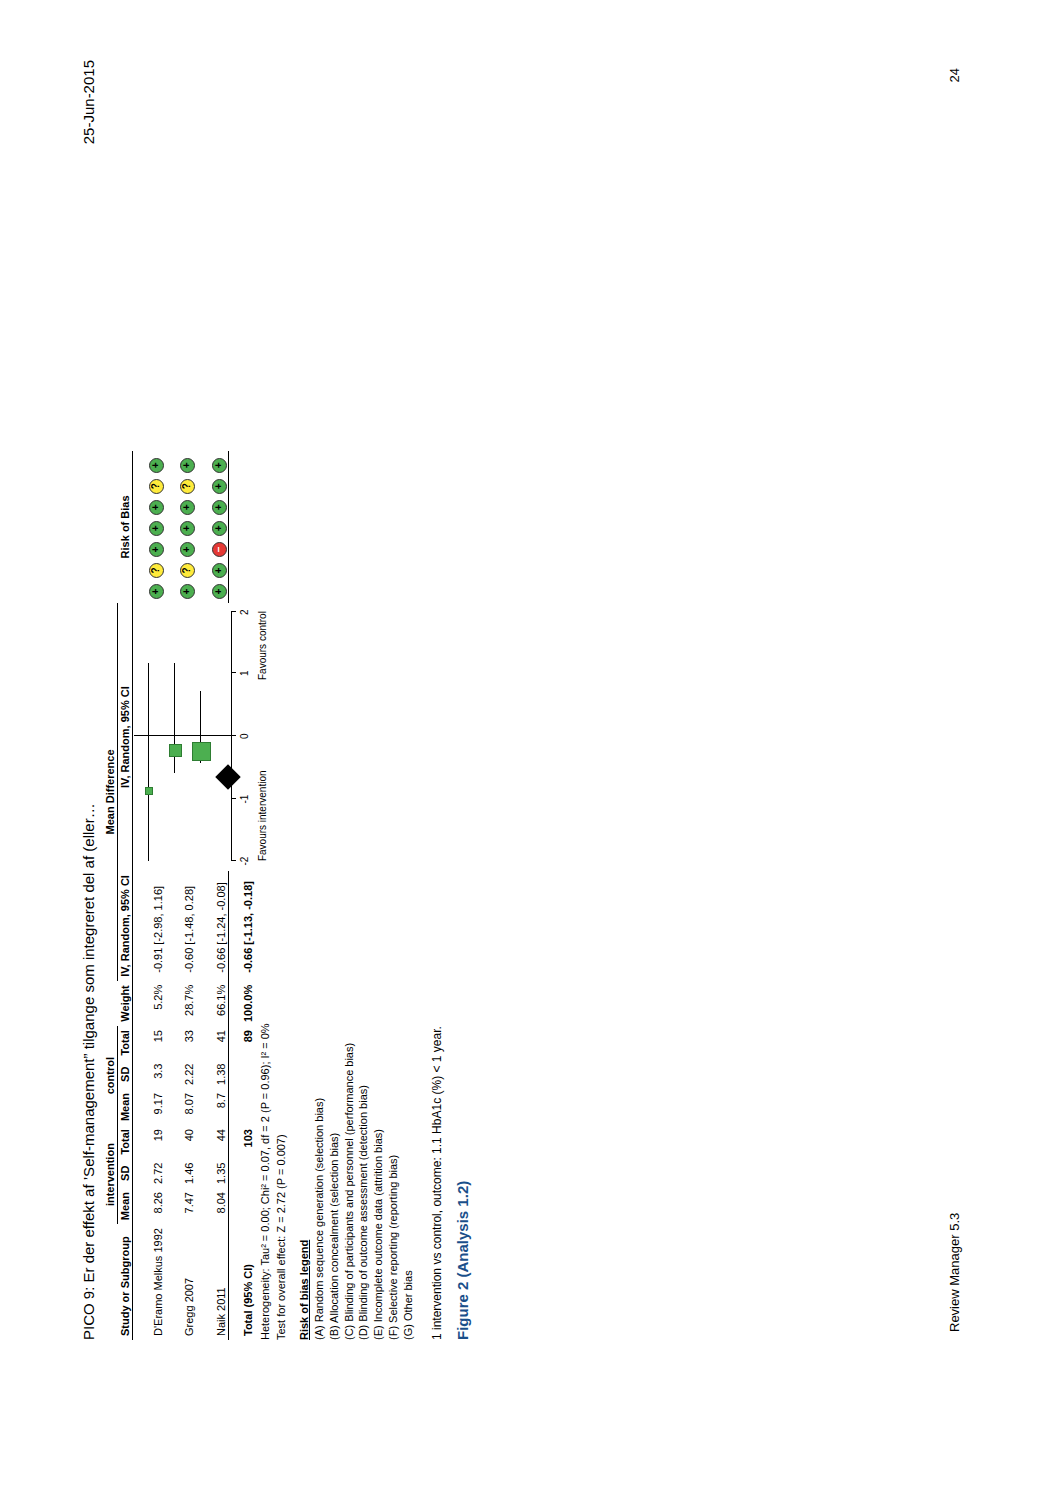PICO 9: Er der effekt af ’Self-management” tilgange som integreret del af (eller…
25-Jun-2015
| Study or Subgroup | intervention | control | Weight | Mean Difference | Risk of Bias |
| --- | --- | --- | --- | --- | --- |
| Mean | SD | Total | Mean | SD | Total | IV, Random, 95% CI | IV, Random, 95% CI |
| D'Eramo Melkus 1992 | 8.26 | 2.72 | 19 | 9.17 | 3.3 | 15 | 5.2% | -0.91 [-2.98, 1.16] | -2 -1 0 1 2 Favours intervention Favours control | + ? + + + ? + |
| Gregg 2007 | 7.47 | 1.46 | 40 | 8.07 | 2.22 | 33 | 28.7% | -0.60 [-1.48, 0.28] | + ? + + + ? + |
| Naik 2011 | 8.04 | 1.35 | 44 | 8.7 | 1.38 | 41 | 66.1% | -0.66 [-1.24, -0.08] | + + – + + + + |
| Total (95% CI) | | | 103 | | | 89 | 100.0% | -0.66 [-1.13, -0.18] | |
Heterogeneity: Tau² = 0.00; Chi² = 0.07, df = 2 (P = 0.96); I² = 0%
Test for overall effect: Z = 2.72 (P = 0.007)
Risk of bias legend
(A) Random sequence generation (selection bias)
(B) Allocation concealment (selection bias)
(C) Blinding of participants and personnel (performance bias)
(D) Blinding of outcome assessment (detection bias)
(E) Incomplete outcome data (attrition bias)
(F) Selective reporting (reporting bias)
(G) Other bias
1 intervention vs control, outcome: 1.1 HbA1c (%) < 1 year.
Figure 2 (Analysis 1.2)
Review Manager 5.3
24